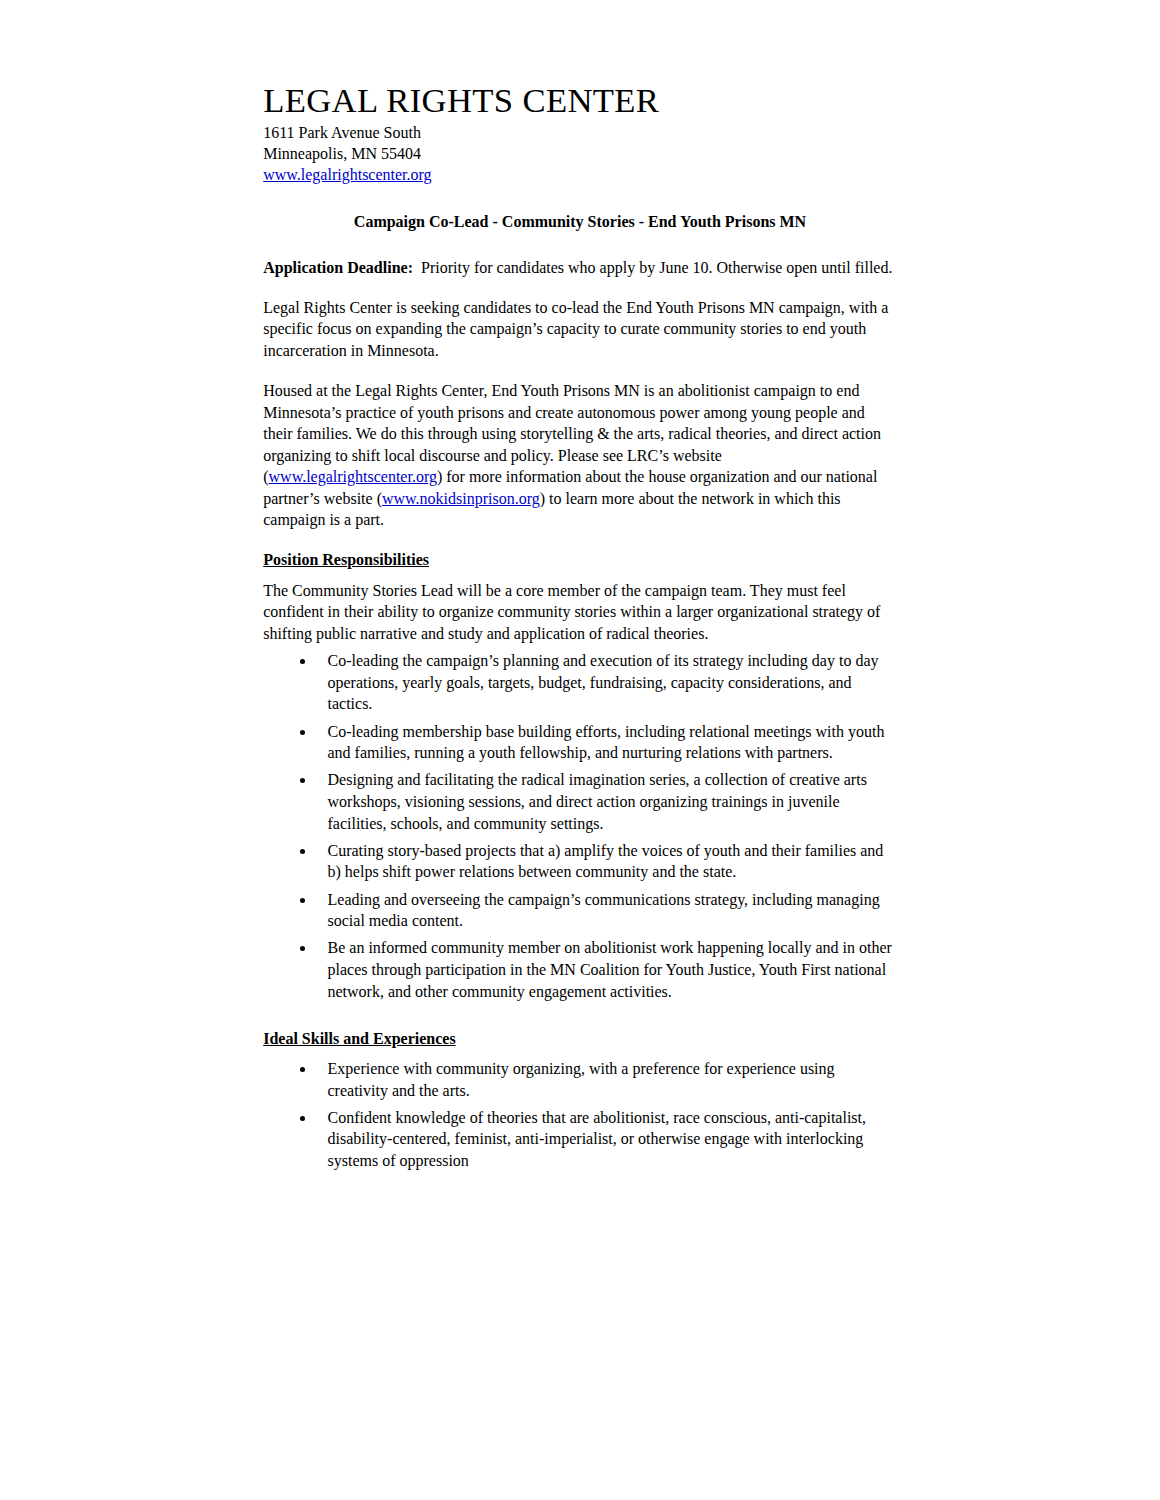LEGAL RIGHTS CENTER
1611 Park Avenue South
Minneapolis, MN 55404
www.legalrightscenter.org
Campaign Co-Lead - Community Stories - End Youth Prisons MN
Application Deadline: Priority for candidates who apply by June 10. Otherwise open until filled.
Legal Rights Center is seeking candidates to co-lead the End Youth Prisons MN campaign, with a specific focus on expanding the campaign’s capacity to curate community stories to end youth incarceration in Minnesota.
Housed at the Legal Rights Center, End Youth Prisons MN is an abolitionist campaign to end Minnesota’s practice of youth prisons and create autonomous power among young people and their families. We do this through using storytelling & the arts, radical theories, and direct action organizing to shift local discourse and policy. Please see LRC’s website (www.legalrightscenter.org) for more information about the house organization and our national partner’s website (www.nokidsinprison.org) to learn more about the network in which this campaign is a part.
Position Responsibilities
The Community Stories Lead will be a core member of the campaign team. They must feel confident in their ability to organize community stories within a larger organizational strategy of shifting public narrative and study and application of radical theories.
Co-leading the campaign’s planning and execution of its strategy including day to day operations, yearly goals, targets, budget, fundraising, capacity considerations, and tactics.
Co-leading membership base building efforts, including relational meetings with youth and families, running a youth fellowship, and nurturing relations with partners.
Designing and facilitating the radical imagination series, a collection of creative arts workshops, visioning sessions, and direct action organizing trainings in juvenile facilities, schools, and community settings.
Curating story-based projects that a) amplify the voices of youth and their families and b) helps shift power relations between community and the state.
Leading and overseeing the campaign’s communications strategy, including managing social media content.
Be an informed community member on abolitionist work happening locally and in other places through participation in the MN Coalition for Youth Justice, Youth First national network, and other community engagement activities.
Ideal Skills and Experiences
Experience with community organizing, with a preference for experience using creativity and the arts.
Confident knowledge of theories that are abolitionist, race conscious, anti-capitalist, disability-centered, feminist, anti-imperialist, or otherwise engage with interlocking systems of oppression